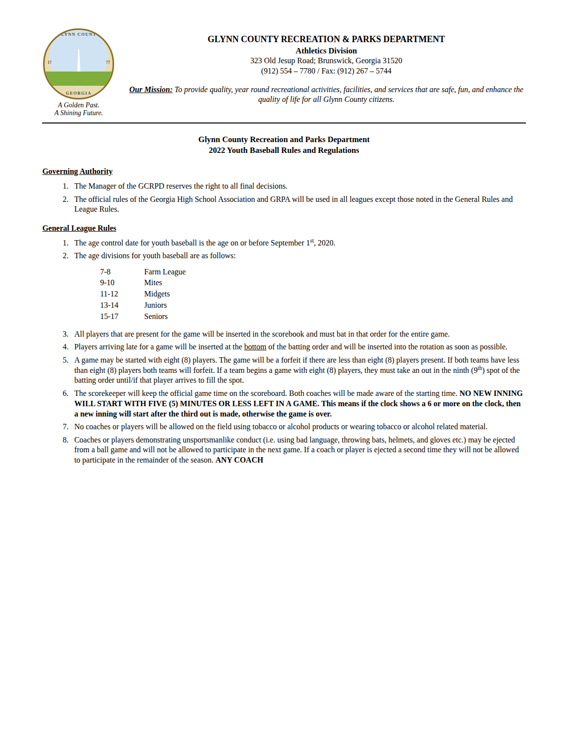GLYNN COUNTY
1777
GEORGIA
A Golden Past.
A Shining Future.
GLYNN COUNTY RECREATION & PARKS DEPARTMENT
Athletics Division
323 Old Jesup Road; Brunswick, Georgia 31520
(912) 554 – 7780 / Fax: (912) 267 – 5744
Our Mission: To provide quality, year round recreational activities, facilities, and services that are safe, fun, and enhance the quality of life for all Glynn County citizens.
Glynn County Recreation and Parks Department
2022 Youth Baseball Rules and Regulations
Governing Authority
The Manager of the GCRPD reserves the right to all final decisions.
The official rules of the Georgia High School Association and GRPA will be used in all leagues except those noted in the General Rules and League Rules.
General League Rules
The age control date for youth baseball is the age on or before September 1st, 2020.
The age divisions for youth baseball are as follows:
| 7-8 | Farm League |
| 9-10 | Mites |
| 11-12 | Midgets |
| 13-14 | Juniors |
| 15-17 | Seniors |
All players that are present for the game will be inserted in the scorebook and must bat in that order for the entire game.
Players arriving late for a game will be inserted at the bottom of the batting order and will be inserted into the rotation as soon as possible.
A game may be started with eight (8) players. The game will be a forfeit if there are less than eight (8) players present. If both teams have less than eight (8) players both teams will forfeit. If a team begins a game with eight (8) players, they must take an out in the ninth (9th) spot of the batting order until/if that player arrives to fill the spot.
The scorekeeper will keep the official game time on the scoreboard. Both coaches will be made aware of the starting time. NO NEW INNING WILL START WITH FIVE (5) MINUTES OR LESS LEFT IN A GAME. This means if the clock shows a 6 or more on the clock, then a new inning will start after the third out is made, otherwise the game is over.
No coaches or players will be allowed on the field using tobacco or alcohol products or wearing tobacco or alcohol related material.
Coaches or players demonstrating unsportsmanlike conduct (i.e. using bad language, throwing bats, helmets, and gloves etc.) may be ejected from a ball game and will not be allowed to participate in the next game. If a coach or player is ejected a second time they will not be allowed to participate in the remainder of the season. ANY COACH